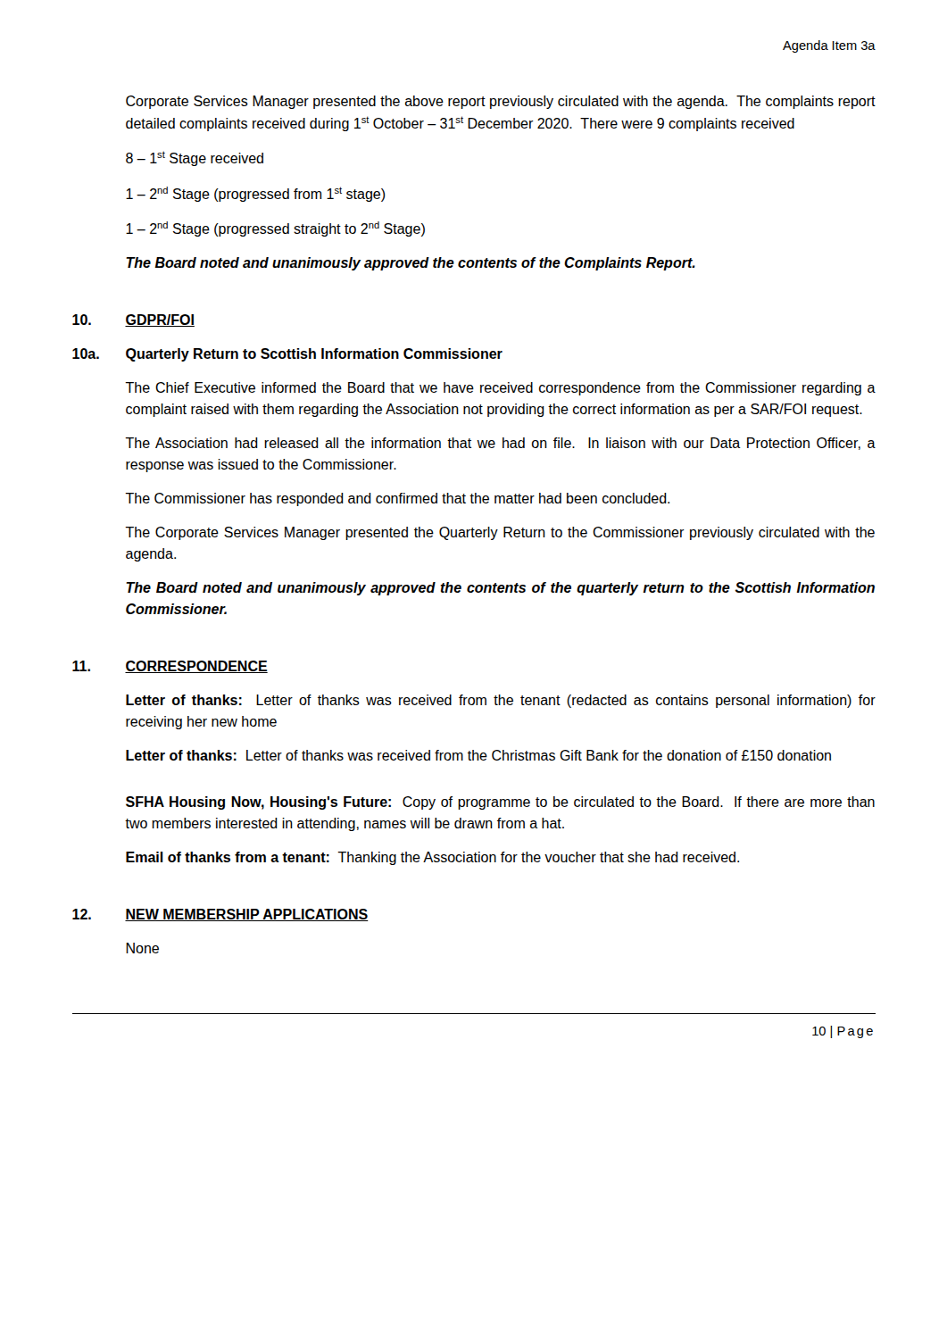Agenda Item 3a
Corporate Services Manager presented the above report previously circulated with the agenda. The complaints report detailed complaints received during 1st October – 31st December 2020. There were 9 complaints received
8 – 1st Stage received
1 – 2nd Stage (progressed from 1st stage)
1 – 2nd Stage (progressed straight to 2nd Stage)
The Board noted and unanimously approved the contents of the Complaints Report.
10.
GDPR/FOI
10a.
Quarterly Return to Scottish Information Commissioner
The Chief Executive informed the Board that we have received correspondence from the Commissioner regarding a complaint raised with them regarding the Association not providing the correct information as per a SAR/FOI request.
The Association had released all the information that we had on file. In liaison with our Data Protection Officer, a response was issued to the Commissioner.
The Commissioner has responded and confirmed that the matter had been concluded.
The Corporate Services Manager presented the Quarterly Return to the Commissioner previously circulated with the agenda.
The Board noted and unanimously approved the contents of the quarterly return to the Scottish Information Commissioner.
11.
CORRESPONDENCE
Letter of thanks: Letter of thanks was received from the tenant (redacted as contains personal information) for receiving her new home
Letter of thanks: Letter of thanks was received from the Christmas Gift Bank for the donation of £150 donation
SFHA Housing Now, Housing's Future: Copy of programme to be circulated to the Board. If there are more than two members interested in attending, names will be drawn from a hat.
Email of thanks from a tenant: Thanking the Association for the voucher that she had received.
12.
NEW MEMBERSHIP APPLICATIONS
None
10 | Page